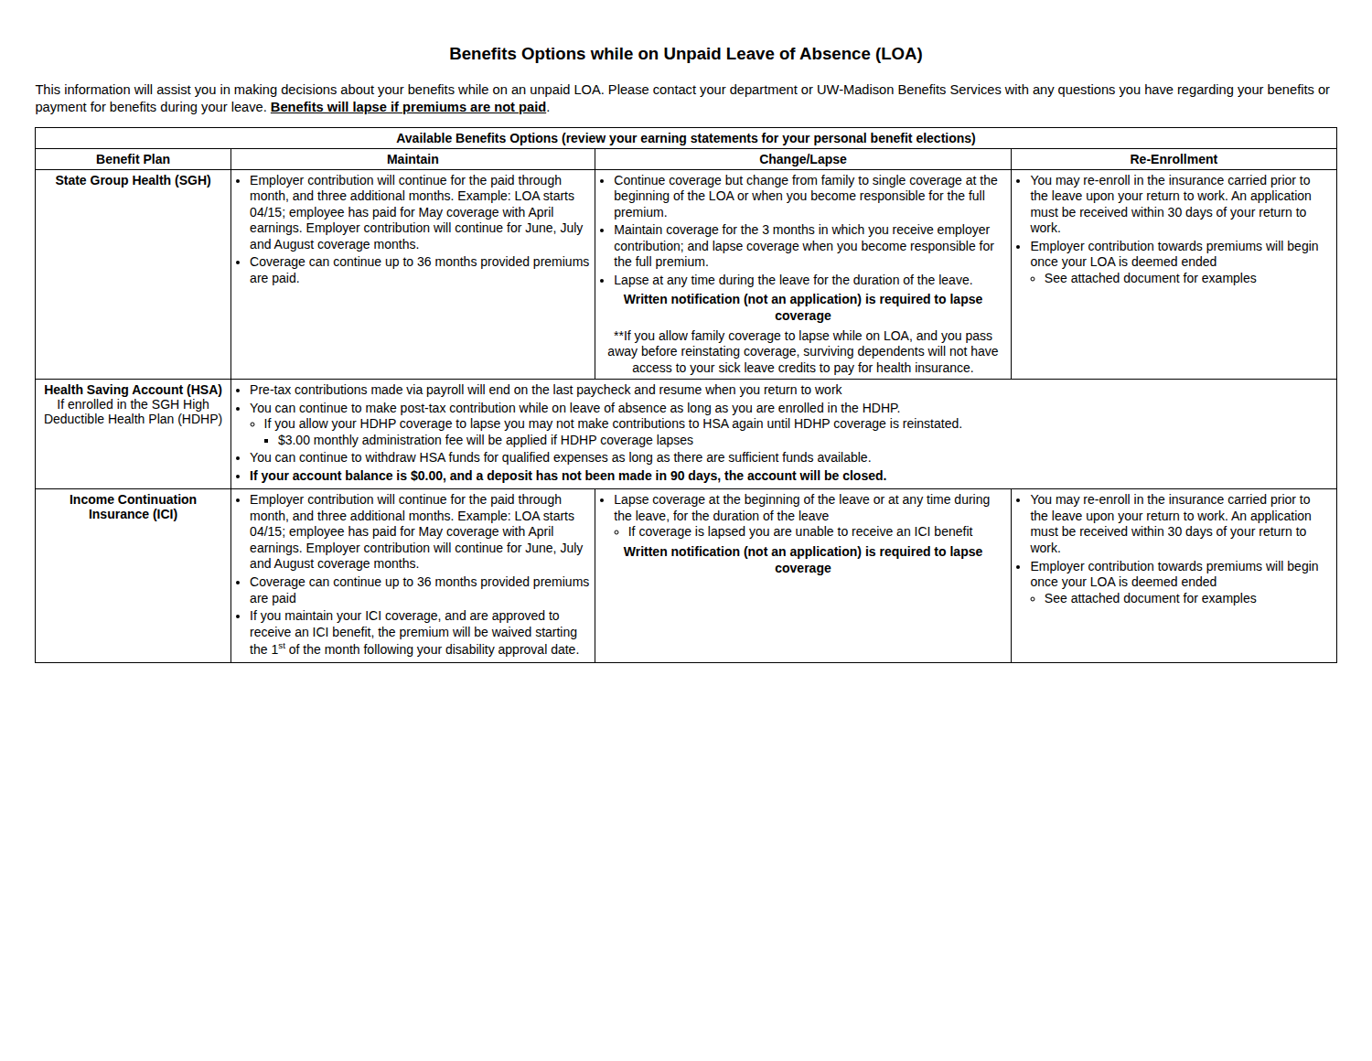Benefits Options while on Unpaid Leave of Absence (LOA)
This information will assist you in making decisions about your benefits while on an unpaid LOA. Please contact your department or UW-Madison Benefits Services with any questions you have regarding your benefits or payment for benefits during your leave. Benefits will lapse if premiums are not paid.
| Available Benefits Options (review your earning statements for your personal benefit elections) |
| --- |
| Benefit Plan | Maintain | Change/Lapse | Re-Enrollment |
| State Group Health (SGH) | Employer contribution will continue for the paid through month, and three additional months. Example: LOA starts 04/15; employee has paid for May coverage with April earnings. Employer contribution will continue for June, July and August coverage months. Coverage can continue up to 36 months provided premiums are paid. | Continue coverage but change from family to single coverage at the beginning of the LOA or when you become responsible for the full premium. Maintain coverage for the 3 months in which you receive employer contribution; and lapse coverage when you become responsible for the full premium. Lapse at any time during the leave for the duration of the leave. Written notification (not an application) is required to lapse coverage **If you allow family coverage to lapse while on LOA, and you pass away before reinstating coverage, surviving dependents will not have access to your sick leave credits to pay for health insurance. | You may re-enroll in the insurance carried prior to the leave upon your return to work. An application must be received within 30 days of your return to work. Employer contribution towards premiums will begin once your LOA is deemed ended See attached document for examples |
| Health Saving Account (HSA) If enrolled in the SGH High Deductible Health Plan (HDHP) | Pre-tax contributions made via payroll will end on the last paycheck and resume when you return to work You can continue to make post-tax contribution while on leave of absence as long as you are enrolled in the HDHP. If you allow your HDHP coverage to lapse you may not make contributions to HSA again until HDHP coverage is reinstated. $3.00 monthly administration fee will be applied if HDHP coverage lapses You can continue to withdraw HSA funds for qualified expenses as long as there are sufficient funds available. If your account balance is $0.00, and a deposit has not been made in 90 days, the account will be closed. |
| Income Continuation Insurance (ICI) | Employer contribution will continue for the paid through month, and three additional months. Example: LOA starts 04/15; employee has paid for May coverage with April earnings. Employer contribution will continue for June, July and August coverage months. Coverage can continue up to 36 months provided premiums are paid If you maintain your ICI coverage, and are approved to receive an ICI benefit, the premium will be waived starting the 1 st of the month following your disability approval date. | Lapse coverage at the beginning of the leave or at any time during the leave, for the duration of the leave If coverage is lapsed you are unable to receive an ICI benefit Written notification (not an application) is required to lapse coverage | You may re-enroll in the insurance carried prior to the leave upon your return to work. An application must be received within 30 days of your return to work. Employer contribution towards premiums will begin once your LOA is deemed ended See attached document for examples |